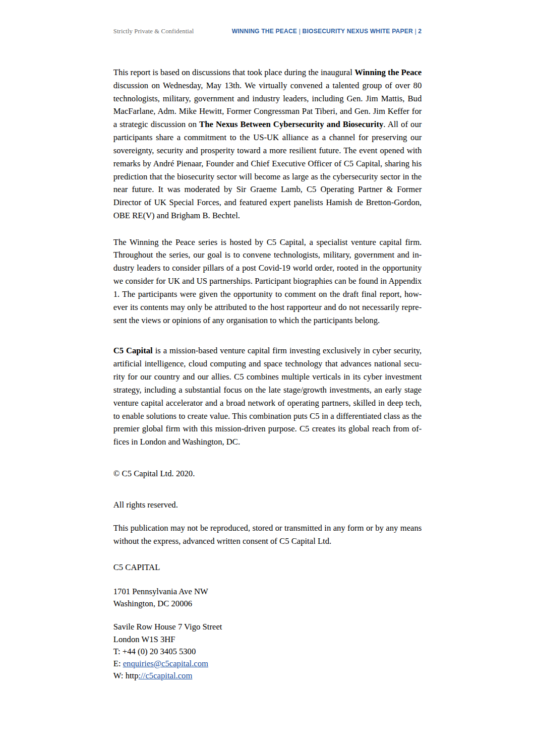Strictly Private & Confidential WINNING THE PEACE | BIOSECURITY NEXUS WHITE PAPER | 2
This report is based on discussions that took place during the inaugural Winning the Peace discussion on Wednesday, May 13th. We virtually convened a talented group of over 80 technologists, military, government and industry leaders, including Gen. Jim Mattis, Bud MacFarlane, Adm. Mike Hewitt, Former Congressman Pat Tiberi, and Gen. Jim Keffer for a strategic discussion on The Nexus Between Cybersecurity and Biosecurity. All of our participants share a commitment to the US-UK alliance as a channel for preserving our sovereignty, security and prosperity toward a more resilient future. The event opened with remarks by André Pienaar, Founder and Chief Executive Officer of C5 Capital, sharing his prediction that the biosecurity sector will become as large as the cybersecurity sector in the near future. It was moderated by Sir Graeme Lamb, C5 Operating Partner & Former Director of UK Special Forces, and featured expert panelists Hamish de Bretton-Gordon, OBE RE(V) and Brigham B. Bechtel.
The Winning the Peace series is hosted by C5 Capital, a specialist venture capital firm. Throughout the series, our goal is to convene technologists, military, government and industry leaders to consider pillars of a post Covid-19 world order, rooted in the opportunity we consider for UK and US partnerships. Participant biographies can be found in Appendix 1. The participants were given the opportunity to comment on the draft final report, however its contents may only be attributed to the host rapporteur and do not necessarily represent the views or opinions of any organisation to which the participants belong.
C5 Capital is a mission-based venture capital firm investing exclusively in cyber security, artificial intelligence, cloud computing and space technology that advances national security for our country and our allies. C5 combines multiple verticals in its cyber investment strategy, including a substantial focus on the late stage/growth investments, an early stage venture capital accelerator and a broad network of operating partners, skilled in deep tech, to enable solutions to create value. This combination puts C5 in a differentiated class as the premier global firm with this mission-driven purpose. C5 creates its global reach from offices in London and Washington, DC.
© C5 Capital Ltd. 2020.
All rights reserved.
This publication may not be reproduced, stored or transmitted in any form or by any means without the express, advanced written consent of C5 Capital Ltd.
C5 CAPITAL
1701 Pennsylvania Ave NW
Washington, DC 20006
Savile Row House 7 Vigo Street
London W1S 3HF
T: +44 (0) 20 3405 5300
E: enquiries@c5capital.com
W: http://c5capital.com